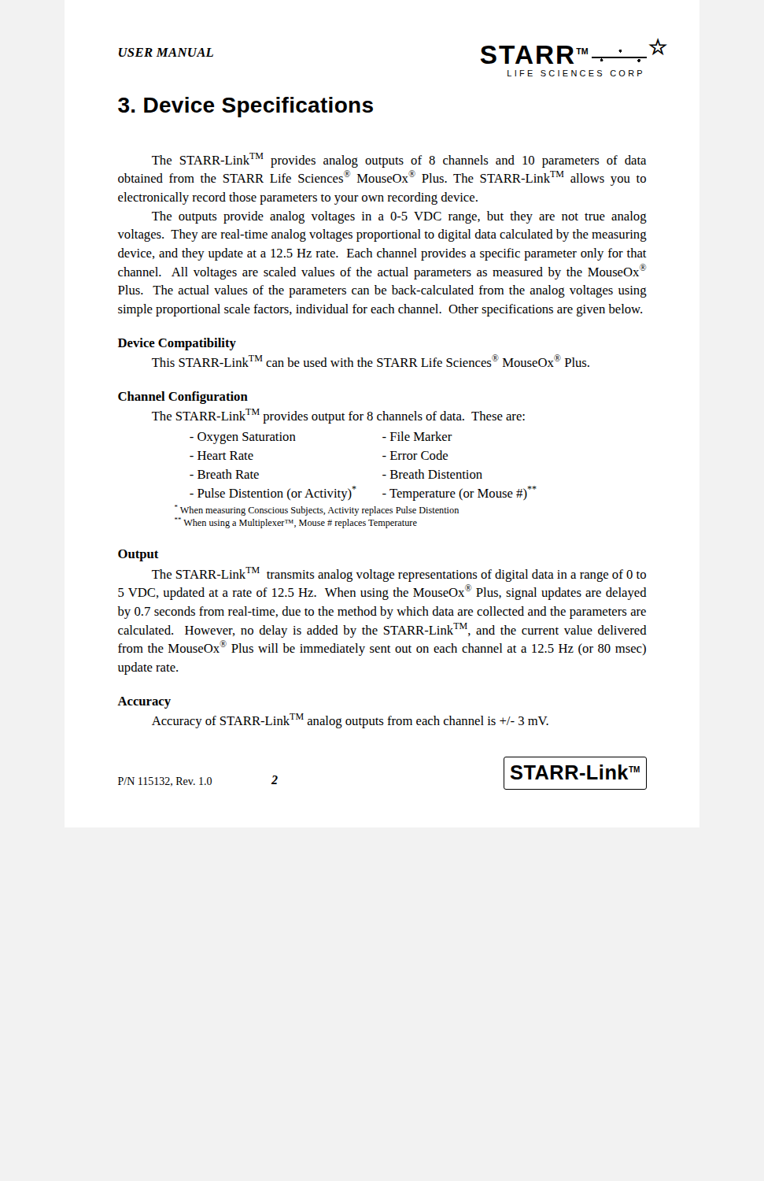USER MANUAL
STARRTM
LIFE SCIENCES CORP
3. Device Specifications
The STARR-LinkTM provides analog outputs of 8 channels and 10 parameters of data obtained from the STARR Life Sciences® MouseOx® Plus. The STARR-LinkTM allows you to electronically record those parameters to your own recording device.
The outputs provide analog voltages in a 0-5 VDC range, but they are not true analog voltages. They are real-time analog voltages proportional to digital data calculated by the measuring device, and they update at a 12.5 Hz rate. Each channel provides a specific parameter only for that channel. All voltages are scaled values of the actual parameters as measured by the MouseOx® Plus. The actual values of the parameters can be back-calculated from the analog voltages using simple proportional scale factors, individual for each channel. Other specifications are given below.
Device Compatibility
This STARR-LinkTM can be used with the STARR Life Sciences® MouseOx® Plus.
Channel Configuration
The STARR-LinkTM provides output for 8 channels of data. These are:
- Oxygen Saturation- File Marker
- Heart Rate- Error Code
- Breath Rate- Breath Distention
- Pulse Distention (or Activity)*- Temperature (or Mouse #)**
* When measuring Conscious Subjects, Activity replaces Pulse Distention
** When using a Multiplexer™, Mouse # replaces Temperature
Output
The STARR-LinkTM transmits analog voltage representations of digital data in a range of 0 to 5 VDC, updated at a rate of 12.5 Hz. When using the MouseOx® Plus, signal updates are delayed by 0.7 seconds from real-time, due to the method by which data are collected and the parameters are calculated. However, no delay is added by the STARR-LinkTM, and the current value delivered from the MouseOx® Plus will be immediately sent out on each channel at a 12.5 Hz (or 80 msec) update rate.
Accuracy
Accuracy of STARR-LinkTM analog outputs from each channel is +/- 3 mV.
P/N 115132, Rev. 1.0
2
STARR-LinkTM